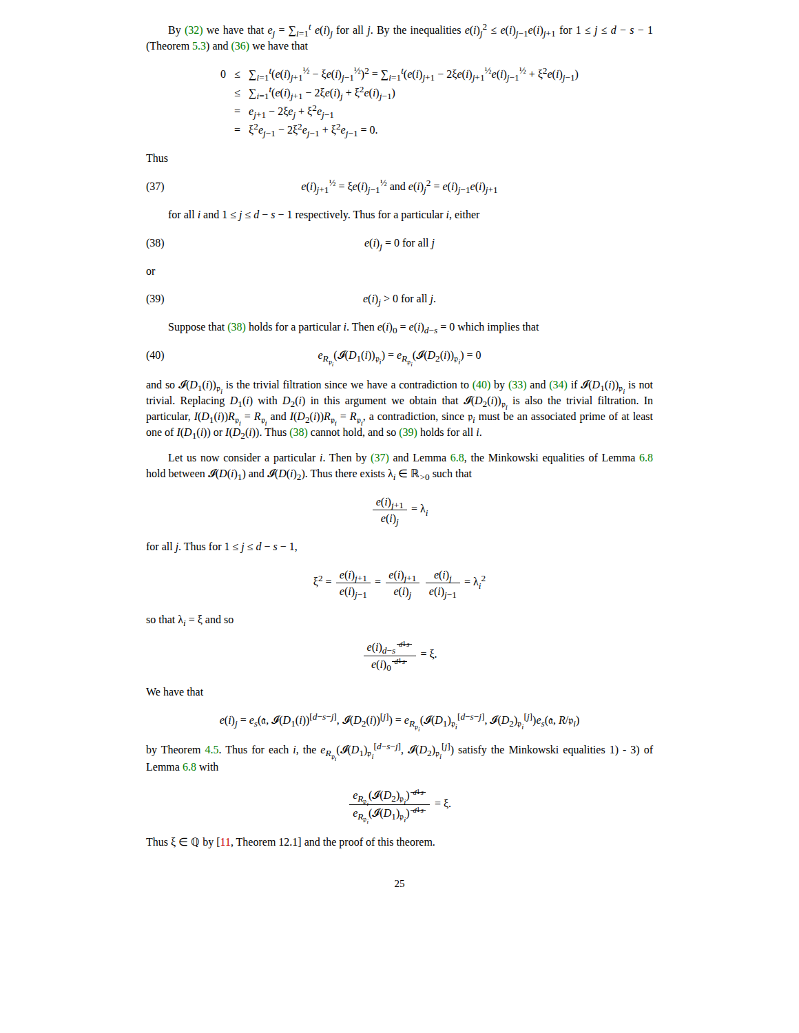By (32) we have that ej = ∑i=1t e(i)j for all j. By the inequalities e(i)j2 ≤ e(i)j−1e(i)j+1 for 1 ≤ j ≤ d − s − 1 (Theorem 5.3) and (36) we have that
| 0 | ≤ | ∑ i =1 t ( e ( i ) j +1 ½ − ξ e ( i ) j −1 ½ ) 2 = ∑ i =1 t ( e ( i ) j +1 − 2ξ e ( i ) j +1 ½ e ( i ) j −1 ½ + ξ 2 e ( i ) j −1 ) |
| | ≤ | ∑ i =1 t ( e ( i ) j +1 − 2ξ e ( i ) j + ξ 2 e ( i ) j −1 ) |
| | = | e j +1 − 2ξ e j + ξ 2 e j −1 |
| | = | ξ 2 e j −1 − 2ξ 2 e j −1 + ξ 2 e j −1 = 0. |
Thus
(37) e(i)j+1½ = ξe(i)j−1½ and e(i)j2 = e(i)j−1e(i)j+1
for all i and 1 ≤ j ≤ d − s − 1 respectively. Thus for a particular i, either
(38) e(i)j = 0 for all j
or
(39) e(i)j > 0 for all j.
Suppose that (38) holds for a particular i. Then e(i)0 = e(i)d−s = 0 which implies that
(40) eR𝔭i(𝓘(D1(i))𝔭i) = eR𝔭i(𝓘(D2(i))𝔭i) = 0
and so 𝓘(D1(i))𝔭i is the trivial filtration since we have a contradiction to (40) by (33) and (34) if 𝓘(D1(i))𝔭i is not trivial. Replacing D1(i) with D2(i) in this argument we obtain that 𝓘(D2(i))𝔭i is also the trivial filtration. In particular, I(D1(i))R𝔭i = R𝔭i and I(D2(i))R𝔭i = R𝔭i, a contradiction, since 𝔭i must be an associated prime of at least one of I(D1(i)) or I(D2(i)). Thus (38) cannot hold, and so (39) holds for all i.
Let us now consider a particular i. Then by (37) and Lemma 6.8, the Minkowski equalities of Lemma 6.8 hold between 𝓘(D(i)1) and 𝓘(D(i)2). Thus there exists λi ∈ ℝ>0 such that
e(i)j+1 e(i)j = λi
for all j. Thus for 1 ≤ j ≤ d − s − 1,
ξ2 = e(i)j+1 e(i)j−1 = e(i)j+1 e(i)j e(i)j e(i)j−1 = λi2
so that λi = ξ and so
e(i)d−s1 d−s e(i)01 d−s = ξ.
We have that
e(i)j = es(𝔞, 𝓘(D1(i))[d−s−j], 𝓘(D2(i))[j]) = eR𝔭i(𝓘(D1)𝔭i[d−s−j], 𝓘(D2)𝔭i[j])es(𝔞, R/𝔭i)
by Theorem 4.5. Thus for each i, the eR𝔭i(𝓘(D1)𝔭i[d−s−j], 𝓘(D2)𝔭i[j]) satisfy the Minkowski equalities 1) - 3) of Lemma 6.8 with
eR𝔭i(𝓘(D2)𝔭i)1 d−s eR𝔭i(𝓘(D1)𝔭i)1 d−s = ξ.
Thus ξ ∈ ℚ by [11, Theorem 12.1] and the proof of this theorem.
25